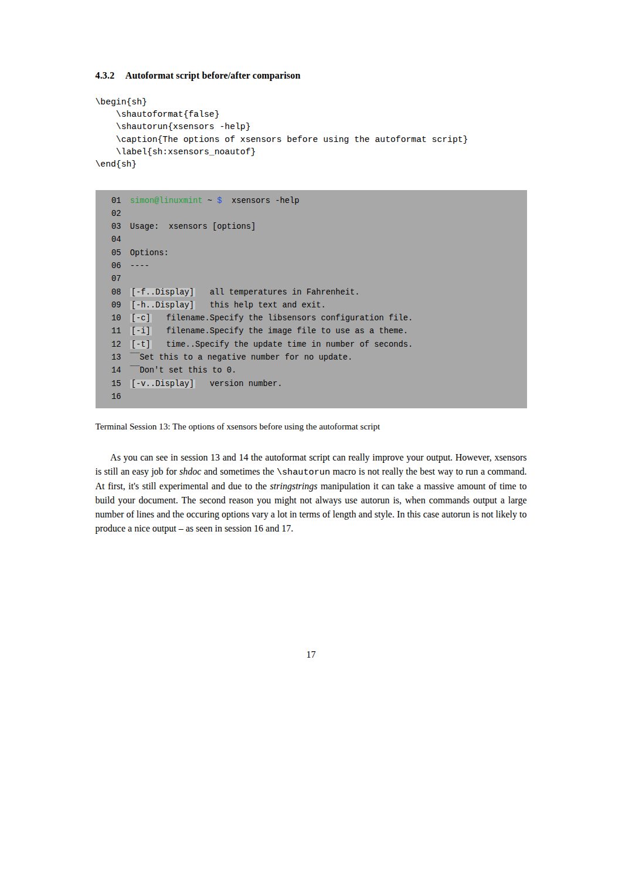4.3.2 Autoformat script before/after comparison
\begin{sh}
    \shautoformat{false}
    \shautorun{xsensors -help}
    \caption{The options of xsensors before using the autoformat script}
    \label{sh:xsensors_noautof}
\end{sh}
| 01 | simon@linuxmint ~ $ xsensors -help |
| 02 | |
| 03 | Usage: xsensors [options] |
| 04 | |
| 05 | Options: |
| 06 | ---- |
| 07 | |
| 08 | [-f..Display] all temperatures in Fahrenheit. |
| 09 | [-h..Display] this help text and exit. |
| 10 | [-c] filename.Specify the libsensors configuration file. |
| 11 | [-i] filename.Specify the image file to use as a theme. |
| 12 | [-t] time..Specify the update time in number of seconds. |
| 13 | ¯¯Set this to a negative number for no update. |
| 14 | ¯¯Don't set this to 0. |
| 15 | [-v..Display] version number. |
| 16 | |
Terminal Session 13: The options of xsensors before using the autoformat script
As you can see in session 13 and 14 the autoformat script can really improve your output. However, xsensors is still an easy job for shdoc and sometimes the \shautorun macro is not really the best way to run a command. At first, it's still experimental and due to the stringstrings manipulation it can take a massive amount of time to build your document. The second reason you might not always use autorun is, when commands output a large number of lines and the occuring options vary a lot in terms of length and style. In this case autorun is not likely to produce a nice output – as seen in session 16 and 17.
17